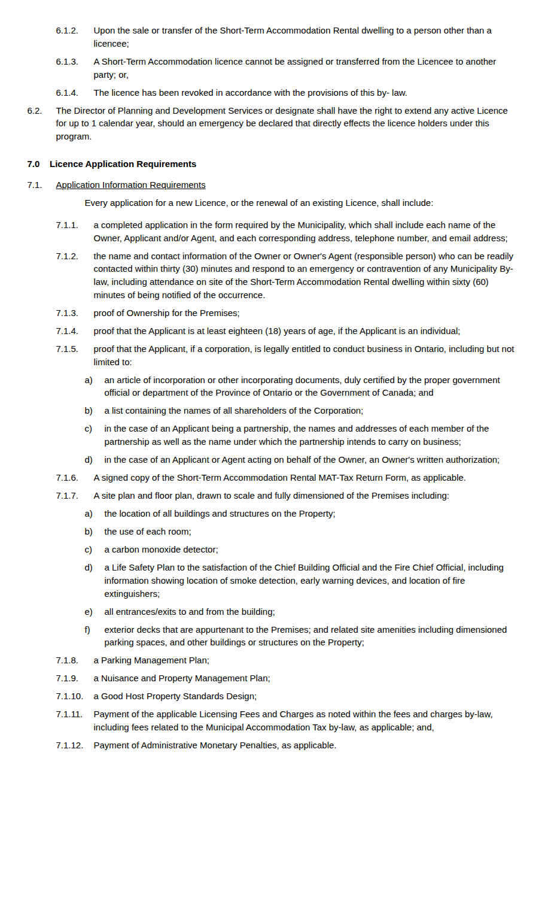6.1.2.
Upon the sale or transfer of the Short-Term Accommodation Rental dwelling to a person other than a licencee;
6.1.3.
A Short-Term Accommodation licence cannot be assigned or transferred from the Licencee to another party; or,
6.1.4.
The licence has been revoked in accordance with the provisions of this by- law.
6.2.
The Director of Planning and Development Services or designate shall have the right to extend any active Licence for up to 1 calendar year, should an emergency be declared that directly effects the licence holders under this program.
7.0 Licence Application Requirements
7.1.
Application Information Requirements
Every application for a new Licence, or the renewal of an existing Licence, shall include:
7.1.1.
a completed application in the form required by the Municipality, which shall include each name of the Owner, Applicant and/or Agent, and each corresponding address, telephone number, and email address;
7.1.2.
the name and contact information of the Owner or Owner's Agent (responsible person) who can be readily contacted within thirty (30) minutes and respond to an emergency or contravention of any Municipality By-law, including attendance on site of the Short-Term Accommodation Rental dwelling within sixty (60) minutes of being notified of the occurrence.
7.1.3.
proof of Ownership for the Premises;
7.1.4.
proof that the Applicant is at least eighteen (18) years of age, if the Applicant is an individual;
7.1.5.
proof that the Applicant, if a corporation, is legally entitled to conduct business in Ontario, including but not limited to:
a)
an article of incorporation or other incorporating documents, duly certified by the proper government official or department of the Province of Ontario or the Government of Canada; and
b)
a list containing the names of all shareholders of the Corporation;
c)
in the case of an Applicant being a partnership, the names and addresses of each member of the partnership as well as the name under which the partnership intends to carry on business;
d)
in the case of an Applicant or Agent acting on behalf of the Owner, an Owner's written authorization;
7.1.6.
A signed copy of the Short-Term Accommodation Rental MAT-Tax Return Form, as applicable.
7.1.7.
A site plan and floor plan, drawn to scale and fully dimensioned of the Premises including:
a)
the location of all buildings and structures on the Property;
b)
the use of each room;
c)
a carbon monoxide detector;
d)
a Life Safety Plan to the satisfaction of the Chief Building Official and the Fire Chief Official, including information showing location of smoke detection, early warning devices, and location of fire extinguishers;
e)
all entrances/exits to and from the building;
f)
exterior decks that are appurtenant to the Premises; and related site amenities including dimensioned parking spaces, and other buildings or structures on the Property;
7.1.8.
a Parking Management Plan;
7.1.9.
a Nuisance and Property Management Plan;
7.1.10.
a Good Host Property Standards Design;
7.1.11.
Payment of the applicable Licensing Fees and Charges as noted within the fees and charges by-law, including fees related to the Municipal Accommodation Tax by-law, as applicable; and,
7.1.12.
Payment of Administrative Monetary Penalties, as applicable.